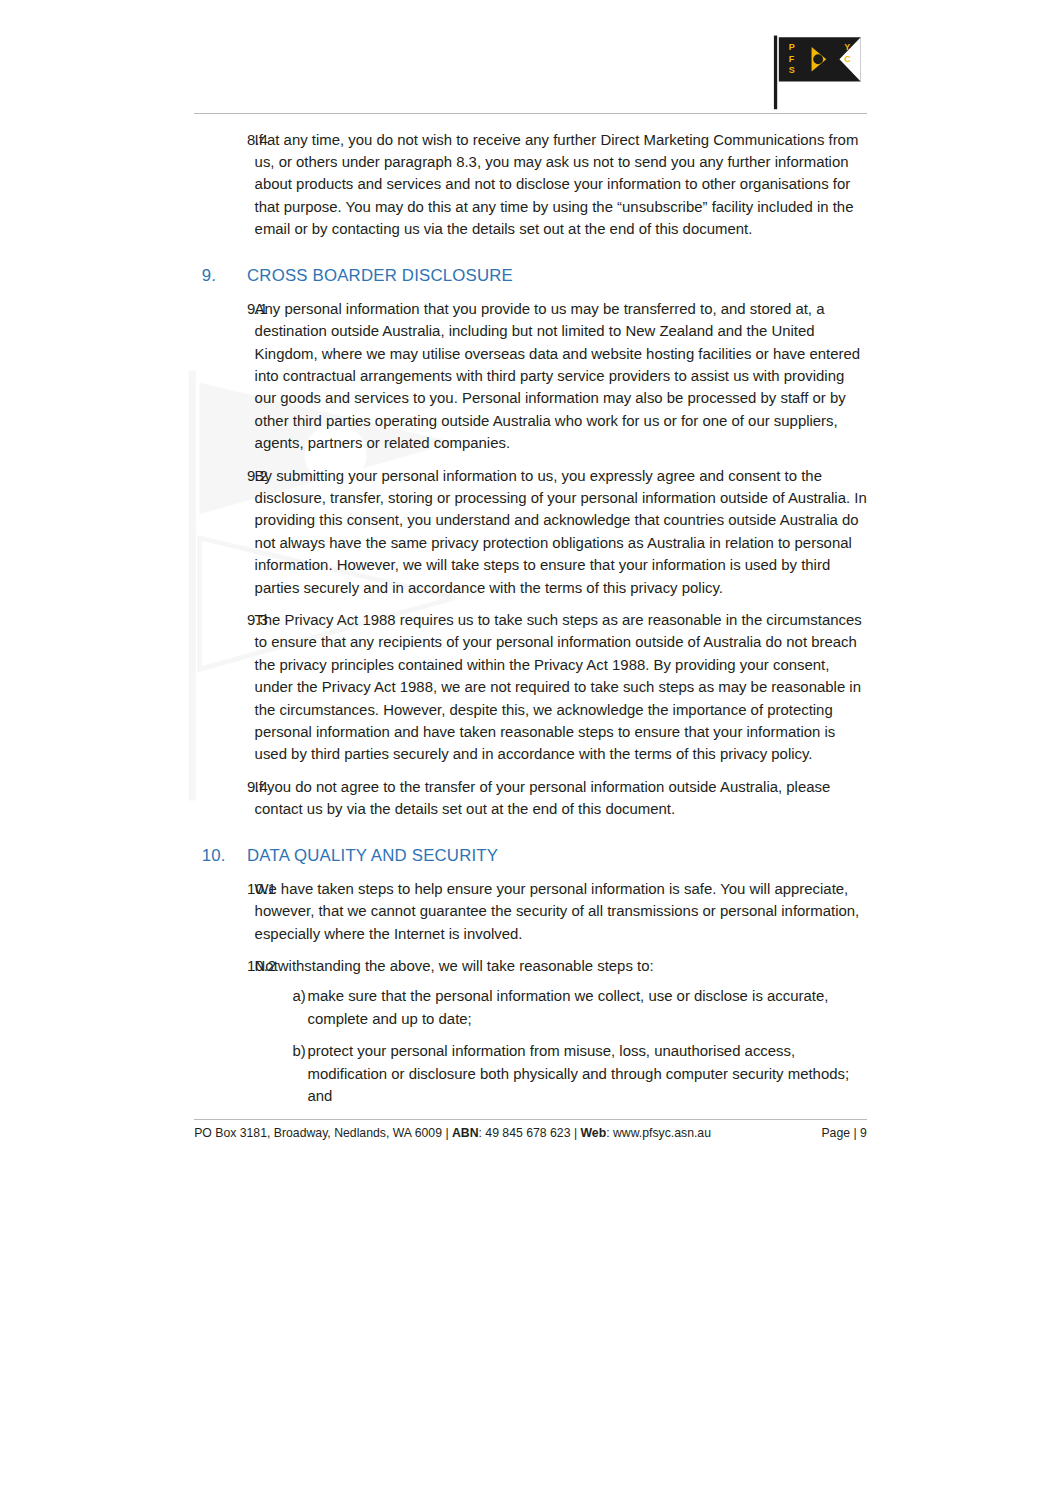P F S Y C
8.4
If at any time, you do not wish to receive any further Direct Marketing Communications from us, or others under paragraph 8.3, you may ask us not to send you any further information about products and services and not to disclose your information to other organisations for that purpose. You may do this at any time by using the “unsubscribe” facility included in the email or by contacting us via the details set out at the end of this document.
9. CROSS BOARDER DISCLOSURE
9.1
Any personal information that you provide to us may be transferred to, and stored at, a destination outside Australia, including but not limited to New Zealand and the United Kingdom, where we may utilise overseas data and website hosting facilities or have entered into contractual arrangements with third party service providers to assist us with providing our goods and services to you. Personal information may also be processed by staff or by other third parties operating outside Australia who work for us or for one of our suppliers, agents, partners or related companies.
9.2
By submitting your personal information to us, you expressly agree and consent to the disclosure, transfer, storing or processing of your personal information outside of Australia. In providing this consent, you understand and acknowledge that countries outside Australia do not always have the same privacy protection obligations as Australia in relation to personal information. However, we will take steps to ensure that your information is used by third parties securely and in accordance with the terms of this privacy policy.
9.3
The Privacy Act 1988 requires us to take such steps as are reasonable in the circumstances to ensure that any recipients of your personal information outside of Australia do not breach the privacy principles contained within the Privacy Act 1988. By providing your consent, under the Privacy Act 1988, we are not required to take such steps as may be reasonable in the circumstances. However, despite this, we acknowledge the importance of protecting personal information and have taken reasonable steps to ensure that your information is used by third parties securely and in accordance with the terms of this privacy policy.
9.4
If you do not agree to the transfer of your personal information outside Australia, please contact us by via the details set out at the end of this document.
10. DATA QUALITY AND SECURITY
10.1
We have taken steps to help ensure your personal information is safe. You will appreciate, however, that we cannot guarantee the security of all transmissions or personal information, especially where the Internet is involved.
10.2
Notwithstanding the above, we will take reasonable steps to:
a) make sure that the personal information we collect, use or disclose is accurate, complete and up to date;
b) protect your personal information from misuse, loss, unauthorised access, modification or disclosure both physically and through computer security methods; and
PO Box 3181, Broadway, Nedlands, WA 6009 | ABN: 49 845 678 623 | Web: www.pfsyc.asn.au
Page | 9